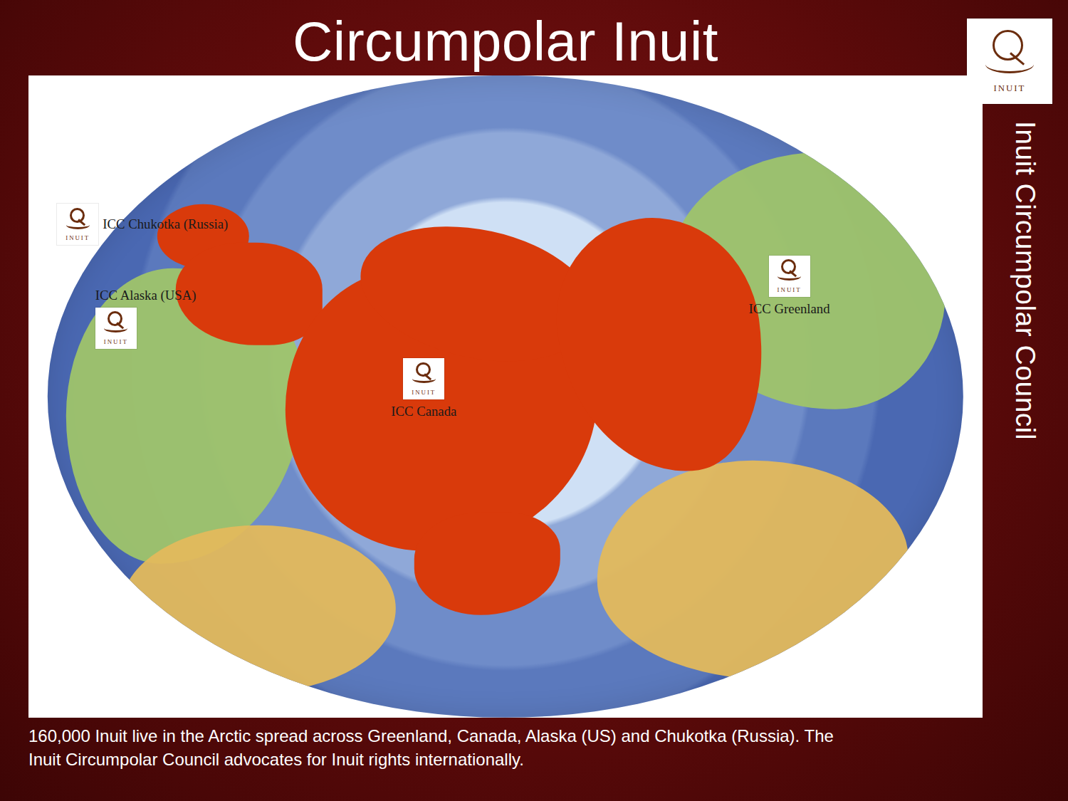INUIT
Circumpolar Inuit
Inuit Circumpolar Council
INUIT ICC Chukotka (Russia)
ICC Alaska (USA) INUIT
INUIT ICC Greenland
INUIT ICC Canada
160,000 Inuit live in the Arctic spread across Greenland, Canada, Alaska (US) and Chukotka (Russia). The Inuit Circumpolar Council advocates for Inuit rights internationally.